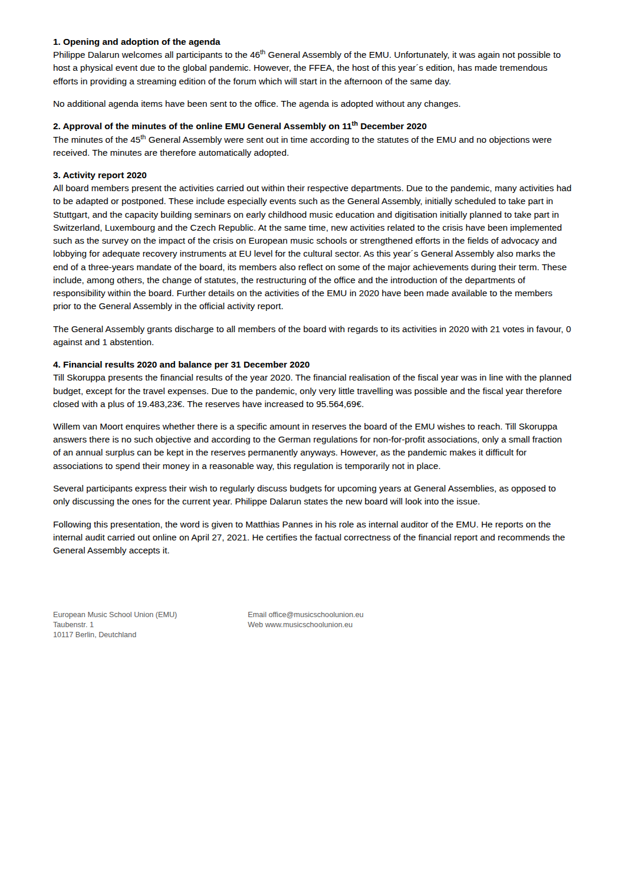1. Opening and adoption of the agenda
Philippe Dalarun welcomes all participants to the 46th General Assembly of the EMU. Unfortunately, it was again not possible to host a physical event due to the global pandemic. However, the FFEA, the host of this year´s edition, has made tremendous efforts in providing a streaming edition of the forum which will start in the afternoon of the same day.
No additional agenda items have been sent to the office. The agenda is adopted without any changes.
2. Approval of the minutes of the online EMU General Assembly on 11th December 2020
The minutes of the 45th General Assembly were sent out in time according to the statutes of the EMU and no objections were received. The minutes are therefore automatically adopted.
3. Activity report 2020
All board members present the activities carried out within their respective departments. Due to the pandemic, many activities had to be adapted or postponed. These include especially events such as the General Assembly, initially scheduled to take part in Stuttgart, and the capacity building seminars on early childhood music education and digitisation initially planned to take part in Switzerland, Luxembourg and the Czech Republic. At the same time, new activities related to the crisis have been implemented such as the survey on the impact of the crisis on European music schools or strengthened efforts in the fields of advocacy and lobbying for adequate recovery instruments at EU level for the cultural sector. As this year´s General Assembly also marks the end of a three-years mandate of the board, its members also reflect on some of the major achievements during their term. These include, among others, the change of statutes, the restructuring of the office and the introduction of the departments of responsibility within the board. Further details on the activities of the EMU in 2020 have been made available to the members prior to the General Assembly in the official activity report.
The General Assembly grants discharge to all members of the board with regards to its activities in 2020 with 21 votes in favour, 0 against and 1 abstention.
4. Financial results 2020 and balance per 31 December 2020
Till Skoruppa presents the financial results of the year 2020. The financial realisation of the fiscal year was in line with the planned budget, except for the travel expenses. Due to the pandemic, only very little travelling was possible and the fiscal year therefore closed with a plus of 19.483,23€. The reserves have increased to 95.564,69€.
Willem van Moort enquires whether there is a specific amount in reserves the board of the EMU wishes to reach. Till Skoruppa answers there is no such objective and according to the German regulations for non-for-profit associations, only a small fraction of an annual surplus can be kept in the reserves permanently anyways. However, as the pandemic makes it difficult for associations to spend their money in a reasonable way, this regulation is temporarily not in place.
Several participants express their wish to regularly discuss budgets for upcoming years at General Assemblies, as opposed to only discussing the ones for the current year. Philippe Dalarun states the new board will look into the issue.
Following this presentation, the word is given to Matthias Pannes in his role as internal auditor of the EMU. He reports on the internal audit carried out online on April 27, 2021. He certifies the factual correctness of the financial report and recommends the General Assembly accepts it.
European Music School Union (EMU)
Taubenstr. 1
10117 Berlin, Deutchland
Email office@musicschoolunion.eu
Web www.musicschoolunion.eu